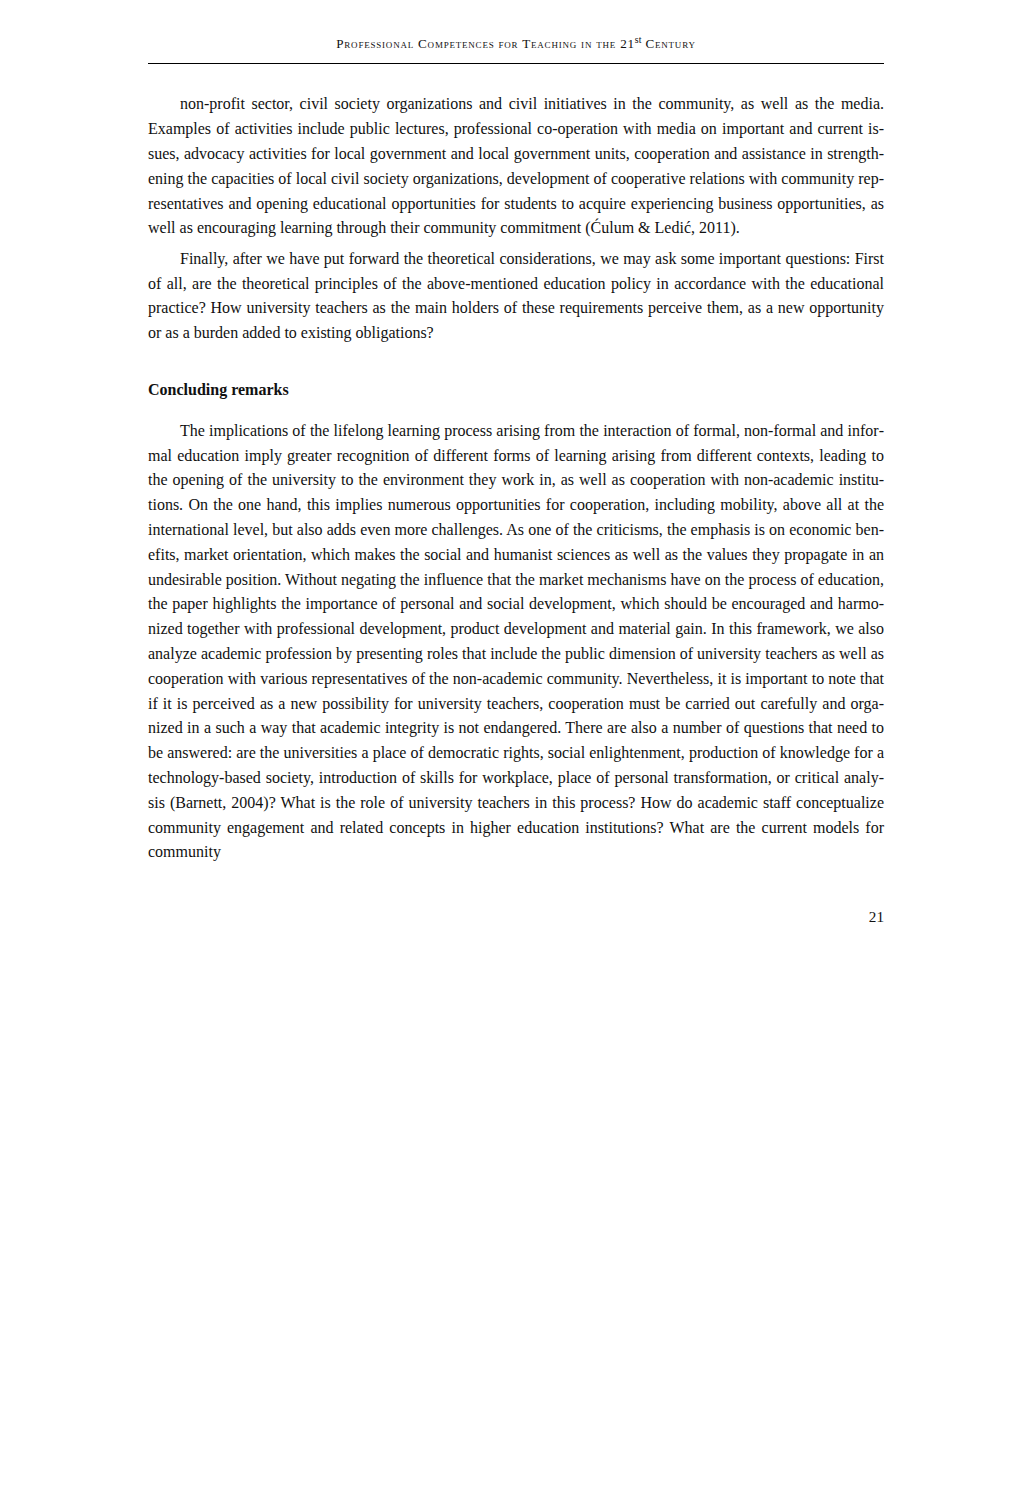Professional Competences for Teaching in the 21st Century
non-profit sector, civil society organizations and civil initiatives in the community, as well as the media. Examples of activities include public lectures, professional co-operation with media on important and current issues, advocacy activities for local government and local government units, cooperation and assistance in strengthening the capacities of local civil society organizations, development of cooperative relations with community representatives and opening educational opportunities for students to acquire experiencing business opportunities, as well as encouraging learning through their community commitment (Ćulum & Ledić, 2011).
Finally, after we have put forward the theoretical considerations, we may ask some important questions: First of all, are the theoretical principles of the above-mentioned education policy in accordance with the educational practice? How university teachers as the main holders of these requirements perceive them, as a new opportunity or as a burden added to existing obligations?
Concluding remarks
The implications of the lifelong learning process arising from the interaction of formal, non-formal and informal education imply greater recognition of different forms of learning arising from different contexts, leading to the opening of the university to the environment they work in, as well as cooperation with non-academic institutions. On the one hand, this implies numerous opportunities for cooperation, including mobility, above all at the international level, but also adds even more challenges. As one of the criticisms, the emphasis is on economic benefits, market orientation, which makes the social and humanist sciences as well as the values they propagate in an undesirable position. Without negating the influence that the market mechanisms have on the process of education, the paper highlights the importance of personal and social development, which should be encouraged and harmonized together with professional development, product development and material gain. In this framework, we also analyze academic profession by presenting roles that include the public dimension of university teachers as well as cooperation with various representatives of the non-academic community. Nevertheless, it is important to note that if it is perceived as a new possibility for university teachers, cooperation must be carried out carefully and organized in a such a way that academic integrity is not endangered. There are also a number of questions that need to be answered: are the universities a place of democratic rights, social enlightenment, production of knowledge for a technology-based society, introduction of skills for workplace, place of personal transformation, or critical analysis (Barnett, 2004)? What is the role of university teachers in this process? How do academic staff conceptualize community engagement and related concepts in higher education institutions? What are the current models for community
21